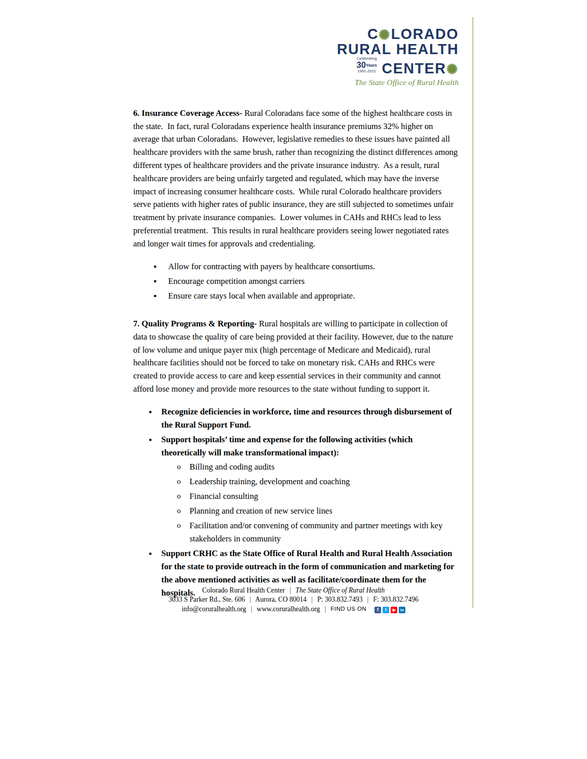C✺LORADO
RURAL HEALTH
Celebrating 30 Years 1991-2021 CENTER✺
The State Office of Rural Health
6. Insurance Coverage Access- Rural Coloradans face some of the highest healthcare costs in the state. In fact, rural Coloradans experience health insurance premiums 32% higher on average that urban Coloradans. However, legislative remedies to these issues have painted all healthcare providers with the same brush, rather than recognizing the distinct differences among different types of healthcare providers and the private insurance industry. As a result, rural healthcare providers are being unfairly targeted and regulated, which may have the inverse impact of increasing consumer healthcare costs. While rural Colorado healthcare providers serve patients with higher rates of public insurance, they are still subjected to sometimes unfair treatment by private insurance companies. Lower volumes in CAHs and RHCs lead to less preferential treatment. This results in rural healthcare providers seeing lower negotiated rates and longer wait times for approvals and credentialing.
Allow for contracting with payers by healthcare consortiums.
Encourage competition amongst carriers
Ensure care stays local when available and appropriate.
7. Quality Programs & Reporting- Rural hospitals are willing to participate in collection of data to showcase the quality of care being provided at their facility. However, due to the nature of low volume and unique payer mix (high percentage of Medicare and Medicaid), rural healthcare facilities should not be forced to take on monetary risk. CAHs and RHCs were created to provide access to care and keep essential services in their community and cannot afford lose money and provide more resources to the state without funding to support it.
Recognize deficiencies in workforce, time and resources through disbursement of the Rural Support Fund.
Support hospitals’ time and expense for the following activities (which theoretically will make transformational impact):
Billing and coding audits
Leadership training, development and coaching
Financial consulting
Planning and creation of new service lines
Facilitation and/or convening of community and partner meetings with key stakeholders in community
Support CRHC as the State Office of Rural Health and Rural Health Association for the state to provide outreach in the form of communication and marketing for the above mentioned activities as well as facilitate/coordinate them for the hospitals.
Colorado Rural Health Center | The State Office of Rural Health
3033 S Parker Rd., Ste. 606 | Aurora, CO 80014 | P: 303.832.7493 | F: 303.832.7496
info@coruralhealth.org | www.coruralhealth.org | FIND US ON ft▶in